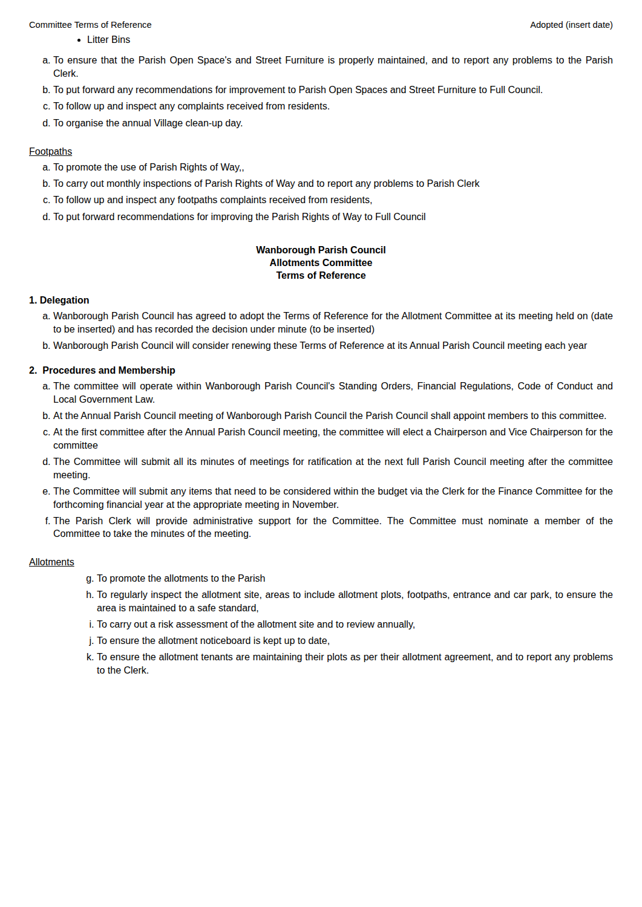Committee Terms of Reference Adopted (insert date)
Litter Bins
To ensure that the Parish Open Space's and Street Furniture is properly maintained, and to report any problems to the Parish Clerk.
To put forward any recommendations for improvement to Parish Open Spaces and Street Furniture to Full Council.
To follow up and inspect any complaints received from residents.
To organise the annual Village clean-up day.
Footpaths
To promote the use of Parish Rights of Way,,
To carry out monthly inspections of Parish Rights of Way and to report any problems to Parish Clerk
To follow up and inspect any footpaths complaints received from residents,
To put forward recommendations for improving the Parish Rights of Way to Full Council
Wanborough Parish Council
Allotments Committee
Terms of Reference
1. Delegation
Wanborough Parish Council has agreed to adopt the Terms of Reference for the Allotment Committee at its meeting held on (date to be inserted) and has recorded the decision under minute (to be inserted)
Wanborough Parish Council will consider renewing these Terms of Reference at its Annual Parish Council meeting each year
2. Procedures and Membership
The committee will operate within Wanborough Parish Council's Standing Orders, Financial Regulations, Code of Conduct and Local Government Law.
At the Annual Parish Council meeting of Wanborough Parish Council the Parish Council shall appoint members to this committee.
At the first committee after the Annual Parish Council meeting, the committee will elect a Chairperson and Vice Chairperson for the committee
The Committee will submit all its minutes of meetings for ratification at the next full Parish Council meeting after the committee meeting.
The Committee will submit any items that need to be considered within the budget via the Clerk for the Finance Committee for the forthcoming financial year at the appropriate meeting in November.
The Parish Clerk will provide administrative support for the Committee. The Committee must nominate a member of the Committee to take the minutes of the meeting.
Allotments
To promote the allotments to the Parish
To regularly inspect the allotment site, areas to include allotment plots, footpaths, entrance and car park, to ensure the area is maintained to a safe standard,
To carry out a risk assessment of the allotment site and to review annually,
To ensure the allotment noticeboard is kept up to date,
To ensure the allotment tenants are maintaining their plots as per their allotment agreement, and to report any problems to the Clerk.